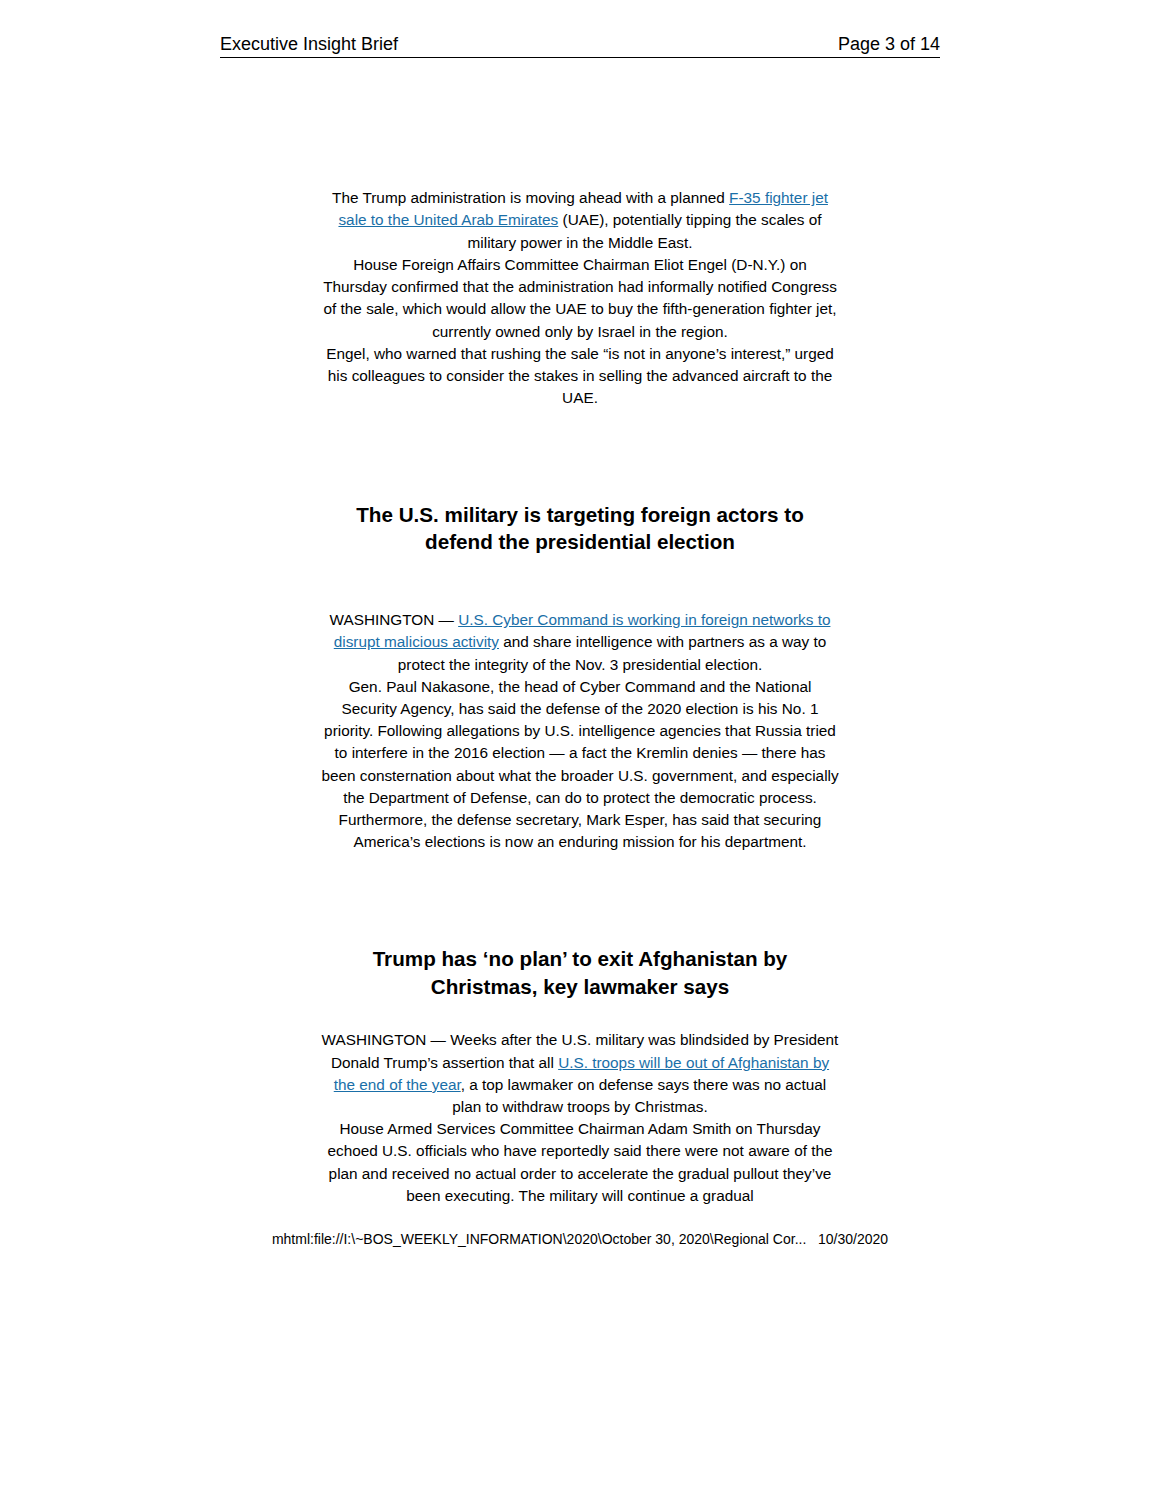Executive Insight Brief Page 3 of 14
The Trump administration is moving ahead with a planned F-35 fighter jet sale to the United Arab Emirates (UAE), potentially tipping the scales of military power in the Middle East.
House Foreign Affairs Committee Chairman Eliot Engel (D-N.Y.) on Thursday confirmed that the administration had informally notified Congress of the sale, which would allow the UAE to buy the fifth-generation fighter jet, currently owned only by Israel in the region.
Engel, who warned that rushing the sale “is not in anyone’s interest,” urged his colleagues to consider the stakes in selling the advanced aircraft to the UAE.
The U.S. military is targeting foreign actors to defend the presidential election
WASHINGTON — U.S. Cyber Command is working in foreign networks to disrupt malicious activity and share intelligence with partners as a way to protect the integrity of the Nov. 3 presidential election.
Gen. Paul Nakasone, the head of Cyber Command and the National Security Agency, has said the defense of the 2020 election is his No. 1 priority. Following allegations by U.S. intelligence agencies that Russia tried to interfere in the 2016 election — a fact the Kremlin denies — there has been consternation about what the broader U.S. government, and especially the Department of Defense, can do to protect the democratic process.
Furthermore, the defense secretary, Mark Esper, has said that securing America’s elections is now an enduring mission for his department.
Trump has ‘no plan’ to exit Afghanistan by Christmas, key lawmaker says
WASHINGTON — Weeks after the U.S. military was blindsided by President Donald Trump’s assertion that all U.S. troops will be out of Afghanistan by the end of the year, a top lawmaker on defense says there was no actual plan to withdraw troops by Christmas.
House Armed Services Committee Chairman Adam Smith on Thursday echoed U.S. officials who have reportedly said there were not aware of the plan and received no actual order to accelerate the gradual pullout they’ve been executing. The military will continue a gradual
mhtml:file://I:\~BOS_WEEKLY_INFORMATION\2020\October 30, 2020\Regional Cor... 10/30/2020